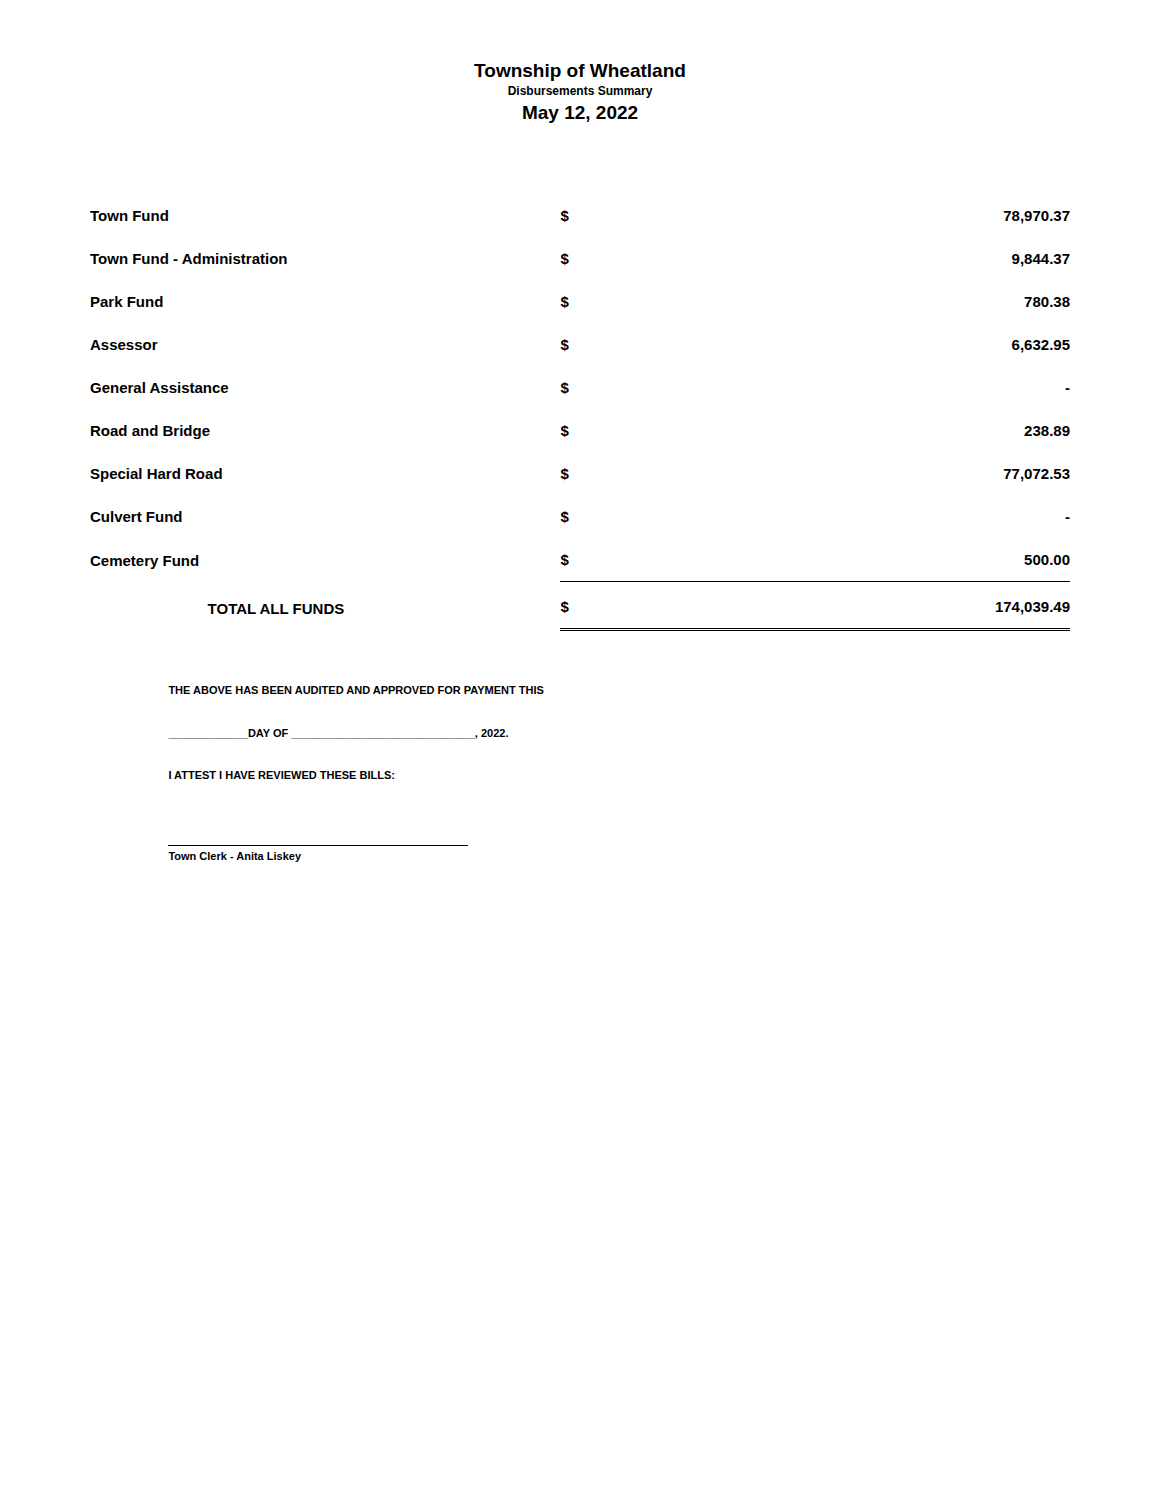Township of Wheatland
Disbursements Summary
May 12, 2022
| Town Fund | $ | 78,970.37 |
| Town Fund - Administration | $ | 9,844.37 |
| Park Fund | $ | 780.38 |
| Assessor | $ | 6,632.95 |
| General Assistance | $ | - |
| Road and Bridge | $ | 238.89 |
| Special Hard Road | $ | 77,072.53 |
| Culvert Fund | $ | - |
| Cemetery Fund | $ | 500.00 |
| TOTAL ALL FUNDS | $ | 174,039.49 |
THE ABOVE HAS BEEN AUDITED AND APPROVED FOR PAYMENT THIS
_____________DAY OF ______________________________, 2022.
I ATTEST I HAVE REVIEWED THESE BILLS:
Town Clerk - Anita Liskey